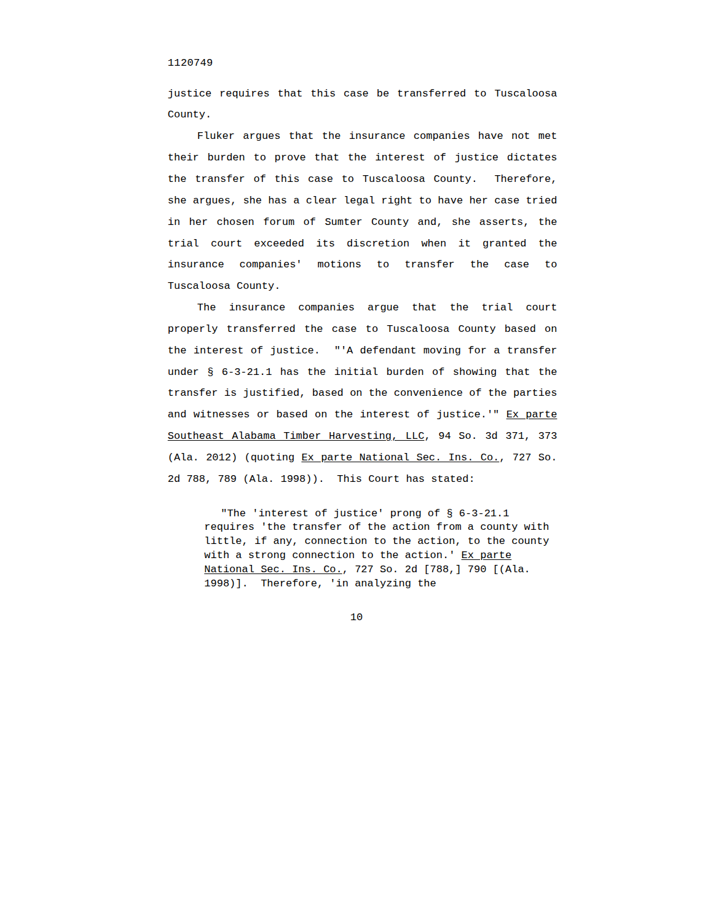1120749
justice requires that this case be transferred to Tuscaloosa County.
Fluker argues that the insurance companies have not met their burden to prove that the interest of justice dictates the transfer of this case to Tuscaloosa County. Therefore, she argues, she has a clear legal right to have her case tried in her chosen forum of Sumter County and, she asserts, the trial court exceeded its discretion when it granted the insurance companies' motions to transfer the case to Tuscaloosa County.
The insurance companies argue that the trial court properly transferred the case to Tuscaloosa County based on the interest of justice. "'A defendant moving for a transfer under § 6-3-21.1 has the initial burden of showing that the transfer is justified, based on the convenience of the parties and witnesses or based on the interest of justice.'" Ex parte Southeast Alabama Timber Harvesting, LLC, 94 So. 3d 371, 373 (Ala. 2012) (quoting Ex parte National Sec. Ins. Co., 727 So. 2d 788, 789 (Ala. 1998)). This Court has stated:
"The 'interest of justice' prong of § 6-3-21.1 requires 'the transfer of the action from a county with little, if any, connection to the action, to the county with a strong connection to the action.' Ex parte National Sec. Ins. Co., 727 So. 2d [788,] 790 [(Ala. 1998)]. Therefore, 'in analyzing the
10